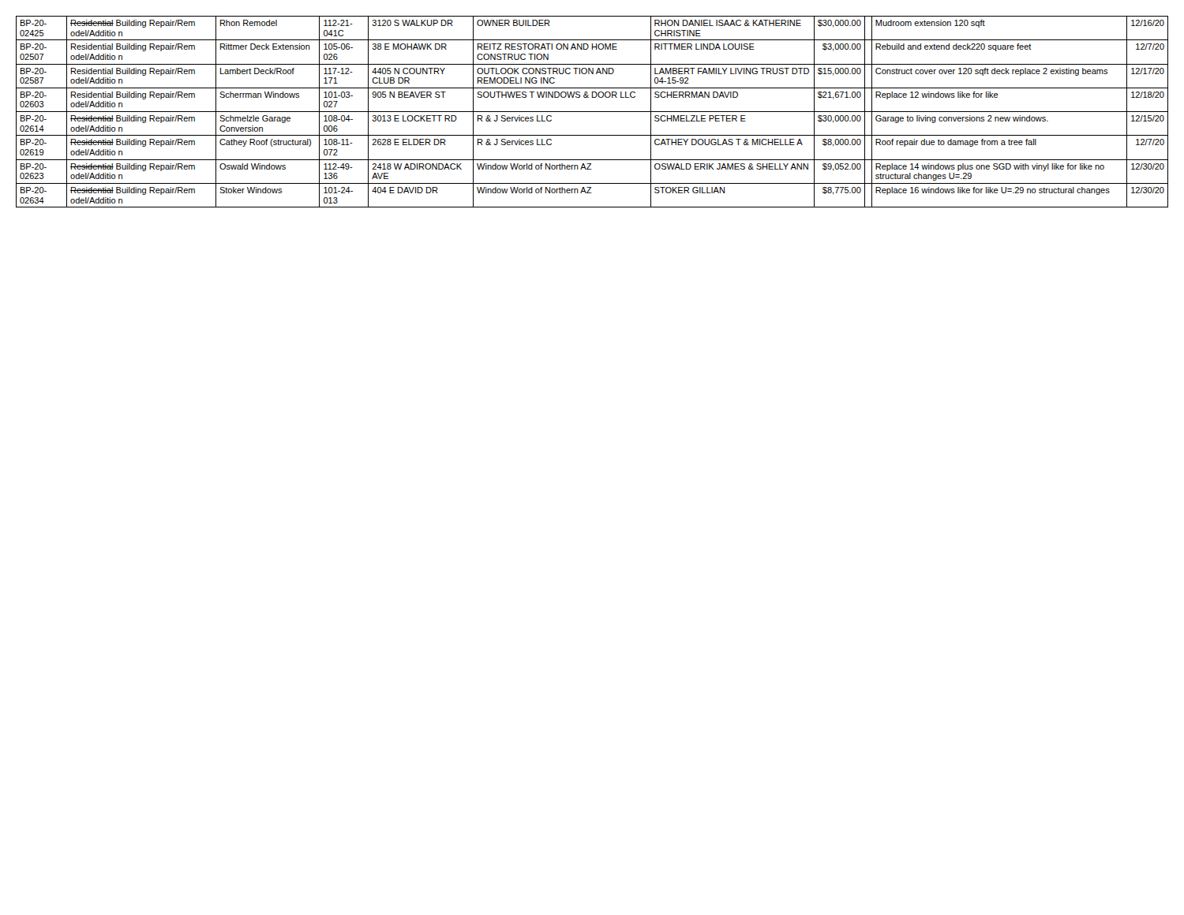| BP-20-02425 | Residential Building Repair/Rem odel/Additio n | Rhon Remodel | 112-21-041C | 3120 S WALKUP DR | OWNER BUILDER | RHON DANIEL ISAAC & KATHERINE CHRISTINE | $30,000.00 | | Mudroom extension 120 sqft | 12/16/20 |
| BP-20-02507 | Residential Building Repair/Rem odel/Additio n | Rittmer Deck Extension | 105-06-026 | 38 E MOHAWK DR | REITZ RESTORATI ON AND HOME CONSTRUC TION | RITTMER LINDA LOUISE | $3,000.00 | | Rebuild and extend deck220 square feet | 12/7/20 |
| BP-20-02587 | Residential Building Repair/Rem odel/Additio n | Lambert Deck/Roof | 117-12-171 | 4405 N COUNTRY CLUB DR | OUTLOOK CONSTRUC TION AND REMODELI NG INC | LAMBERT FAMILY LIVING TRUST DTD 04-15-92 | $15,000.00 | | Construct cover over 120 sqft deck replace 2 existing beams | 12/17/20 |
| BP-20-02603 | Residential Building Repair/Rem odel/Additio n | Scherrman Windows | 101-03-027 | 905 N BEAVER ST | SOUTHWES T WINDOWS & DOOR LLC | SCHERRMAN DAVID | $21,671.00 | | Replace 12 windows like for like | 12/18/20 |
| BP-20-02614 | Residential Building Repair/Rem odel/Additio n | Schmelzle Garage Conversion | 108-04-006 | 3013 E LOCKETT RD | R & J Services LLC | SCHMELZLE PETER E | $30,000.00 | | Garage to living conversions 2 new windows. | 12/15/20 |
| BP-20-02619 | Residential Building Repair/Rem odel/Additio n | Cathey Roof (structural) | 108-11-072 | 2628 E ELDER DR | R & J Services LLC | CATHEY DOUGLAS T & MICHELLE A | $8,000.00 | | Roof repair due to damage from a tree fall | 12/7/20 |
| BP-20-02623 | Residential Building Repair/Rem odel/Additio n | Oswald Windows | 112-49-136 | 2418 W ADIRONDACK AVE | Window World of Northern AZ | OSWALD ERIK JAMES & SHELLY ANN | $9,052.00 | | Replace 14 windows plus one SGD with vinyl like for like no structural changes U=.29 | 12/30/20 |
| BP-20-02634 | Residential Building Repair/Rem odel/Additio n | Stoker Windows | 101-24-013 | 404 E DAVID DR | Window World of Northern AZ | STOKER GILLIAN | $8,775.00 | | Replace 16 windows like for like U=.29 no structural changes | 12/30/20 |